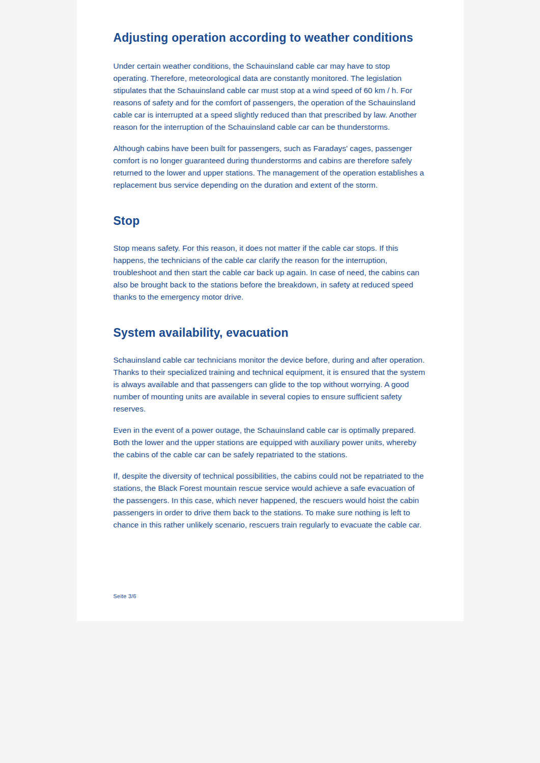Adjusting operation according to weather conditions
Under certain weather conditions, the Schauinsland cable car may have to stop operating. Therefore, meteorological data are constantly monitored. The legislation stipulates that the Schauinsland cable car must stop at a wind speed of 60 km / h. For reasons of safety and for the comfort of passengers, the operation of the Schauinsland cable car is interrupted at a speed slightly reduced than that prescribed by law. Another reason for the interruption of the Schauinsland cable car can be thunderstorms.
Although cabins have been built for passengers, such as Faradays' cages, passenger comfort is no longer guaranteed during thunderstorms and cabins are therefore safely returned to the lower and upper stations. The management of the operation establishes a replacement bus service depending on the duration and extent of the storm.
Stop
Stop means safety. For this reason, it does not matter if the cable car stops. If this happens, the technicians of the cable car clarify the reason for the interruption, troubleshoot and then start the cable car back up again. In case of need, the cabins can also be brought back to the stations before the breakdown, in safety at reduced speed thanks to the emergency motor drive.
System availability, evacuation
Schauinsland cable car technicians monitor the device before, during and after operation. Thanks to their specialized training and technical equipment, it is ensured that the system is always available and that passengers can glide to the top without worrying. A good number of mounting units are available in several copies to ensure sufficient safety reserves.
Even in the event of a power outage, the Schauinsland cable car is optimally prepared. Both the lower and the upper stations are equipped with auxiliary power units, whereby the cabins of the cable car can be safely repatriated to the stations.
If, despite the diversity of technical possibilities, the cabins could not be repatriated to the stations, the Black Forest mountain rescue service would achieve a safe evacuation of the passengers. In this case, which never happened, the rescuers would hoist the cabin passengers in order to drive them back to the stations. To make sure nothing is left to chance in this rather unlikely scenario, rescuers train regularly to evacuate the cable car.
Seite 3/6